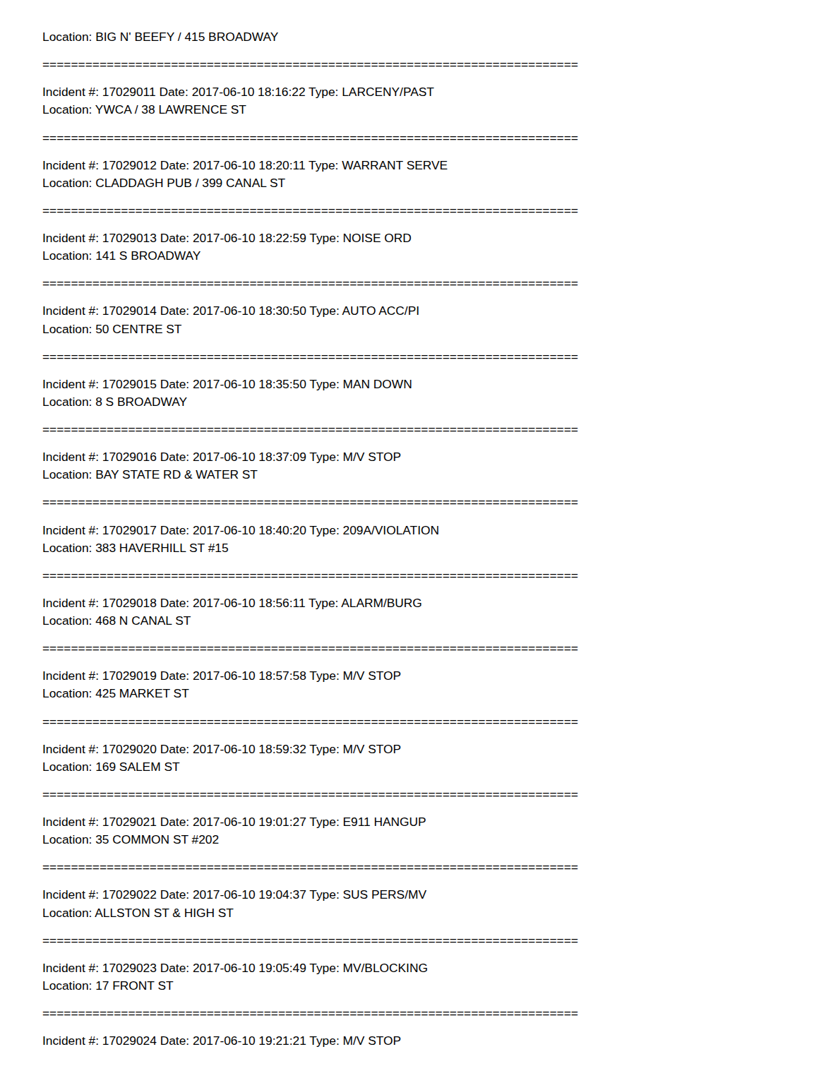Location: BIG N' BEEFY / 415 BROADWAY
===========================================================================
Incident #: 17029011 Date: 2017-06-10 18:16:22 Type: LARCENY/PAST
Location: YWCA / 38 LAWRENCE ST
===========================================================================
Incident #: 17029012 Date: 2017-06-10 18:20:11 Type: WARRANT SERVE
Location: CLADDAGH PUB / 399 CANAL ST
===========================================================================
Incident #: 17029013 Date: 2017-06-10 18:22:59 Type: NOISE ORD
Location: 141 S BROADWAY
===========================================================================
Incident #: 17029014 Date: 2017-06-10 18:30:50 Type: AUTO ACC/PI
Location: 50 CENTRE ST
===========================================================================
Incident #: 17029015 Date: 2017-06-10 18:35:50 Type: MAN DOWN
Location: 8 S BROADWAY
===========================================================================
Incident #: 17029016 Date: 2017-06-10 18:37:09 Type: M/V STOP
Location: BAY STATE RD & WATER ST
===========================================================================
Incident #: 17029017 Date: 2017-06-10 18:40:20 Type: 209A/VIOLATION
Location: 383 HAVERHILL ST #15
===========================================================================
Incident #: 17029018 Date: 2017-06-10 18:56:11 Type: ALARM/BURG
Location: 468 N CANAL ST
===========================================================================
Incident #: 17029019 Date: 2017-06-10 18:57:58 Type: M/V STOP
Location: 425 MARKET ST
===========================================================================
Incident #: 17029020 Date: 2017-06-10 18:59:32 Type: M/V STOP
Location: 169 SALEM ST
===========================================================================
Incident #: 17029021 Date: 2017-06-10 19:01:27 Type: E911 HANGUP
Location: 35 COMMON ST #202
===========================================================================
Incident #: 17029022 Date: 2017-06-10 19:04:37 Type: SUS PERS/MV
Location: ALLSTON ST & HIGH ST
===========================================================================
Incident #: 17029023 Date: 2017-06-10 19:05:49 Type: MV/BLOCKING
Location: 17 FRONT ST
===========================================================================
Incident #: 17029024 Date: 2017-06-10 19:21:21 Type: M/V STOP